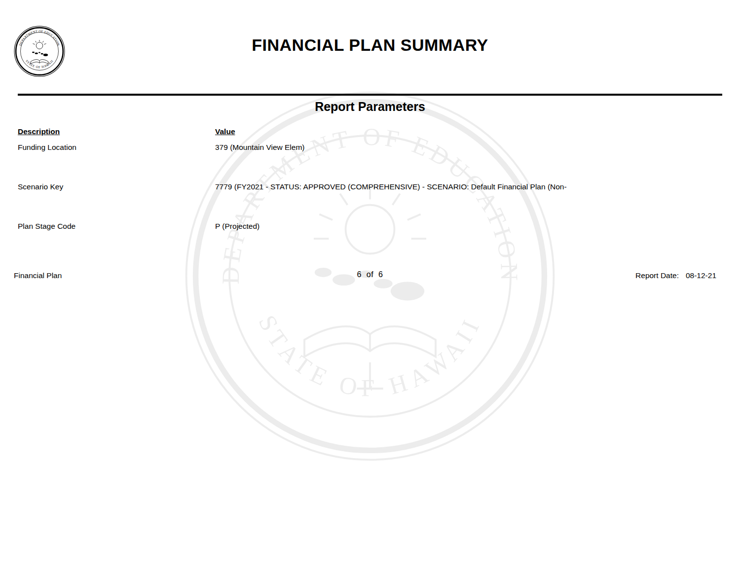DEPARTMENT OF EDUCATION STATE OF HAWAII
DEPARTMENT OF EDUCATION STATE OF HAWAII
FINANCIAL PLAN SUMMARY
Report Parameters
| Description | Value |
| --- | --- |
| Funding Location | 379 (Mountain View Elem) |
| Scenario Key | 7779 (FY2021 - STATUS: APPROVED (COMPREHENSIVE) - SCENARIO: Default Financial Plan (Non- |
| Plan Stage Code | P (Projected) |
Financial Plan
6 of 6
Report Date: 08-12-21